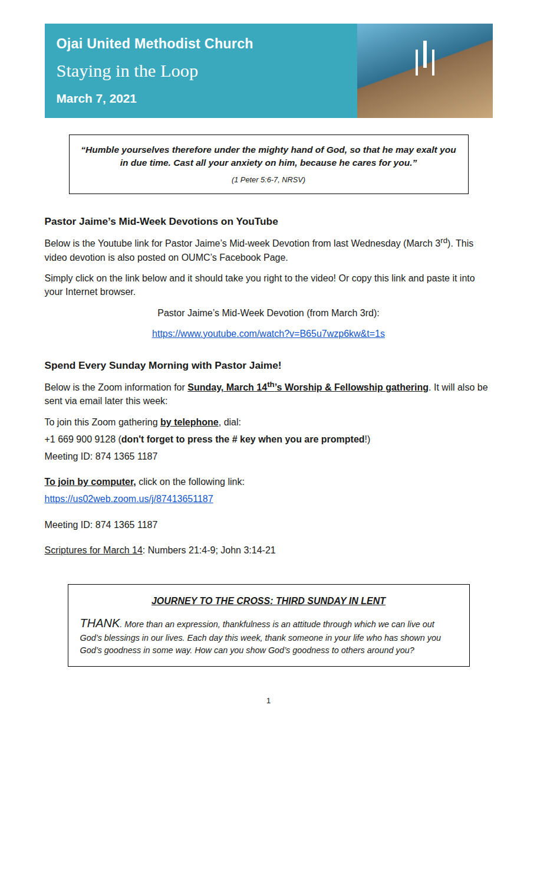Ojai United Methodist Church
Staying in the Loop
March 7, 2021
“Humble yourselves therefore under the mighty hand of God, so that he may exalt you in due time. Cast all your anxiety on him, because he cares for you.” (1 Peter 5:6-7, NRSV)
Pastor Jaime’s Mid-Week Devotions on YouTube
Below is the Youtube link for Pastor Jaime’s Mid-week Devotion from last Wednesday (March 3rd). This video devotion is also posted on OUMC’s Facebook Page.
Simply click on the link below and it should take you right to the video! Or copy this link and paste it into your Internet browser.
Pastor Jaime’s Mid-Week Devotion (from March 3rd):
https://www.youtube.com/watch?v=B65u7wzp6kw&t=1s
Spend Every Sunday Morning with Pastor Jaime!
Below is the Zoom information for Sunday, March 14th’s Worship & Fellowship gathering. It will also be sent via email later this week:
To join this Zoom gathering by telephone, dial:
+1 669 900 9128 (don't forget to press the # key when you are prompted!)
Meeting ID: 874 1365 1187
To join by computer, click on the following link:
https://us02web.zoom.us/j/87413651187
Meeting ID: 874 1365 1187
Scriptures for March 14: Numbers 21:4-9; John 3:14-21
JOURNEY TO THE CROSS: THIRD SUNDAY IN LENT
THANK. More than an expression, thankfulness is an attitude through which we can live out God’s blessings in our lives. Each day this week, thank someone in your life who has shown you God’s goodness in some way. How can you show God’s goodness to others around you?
1